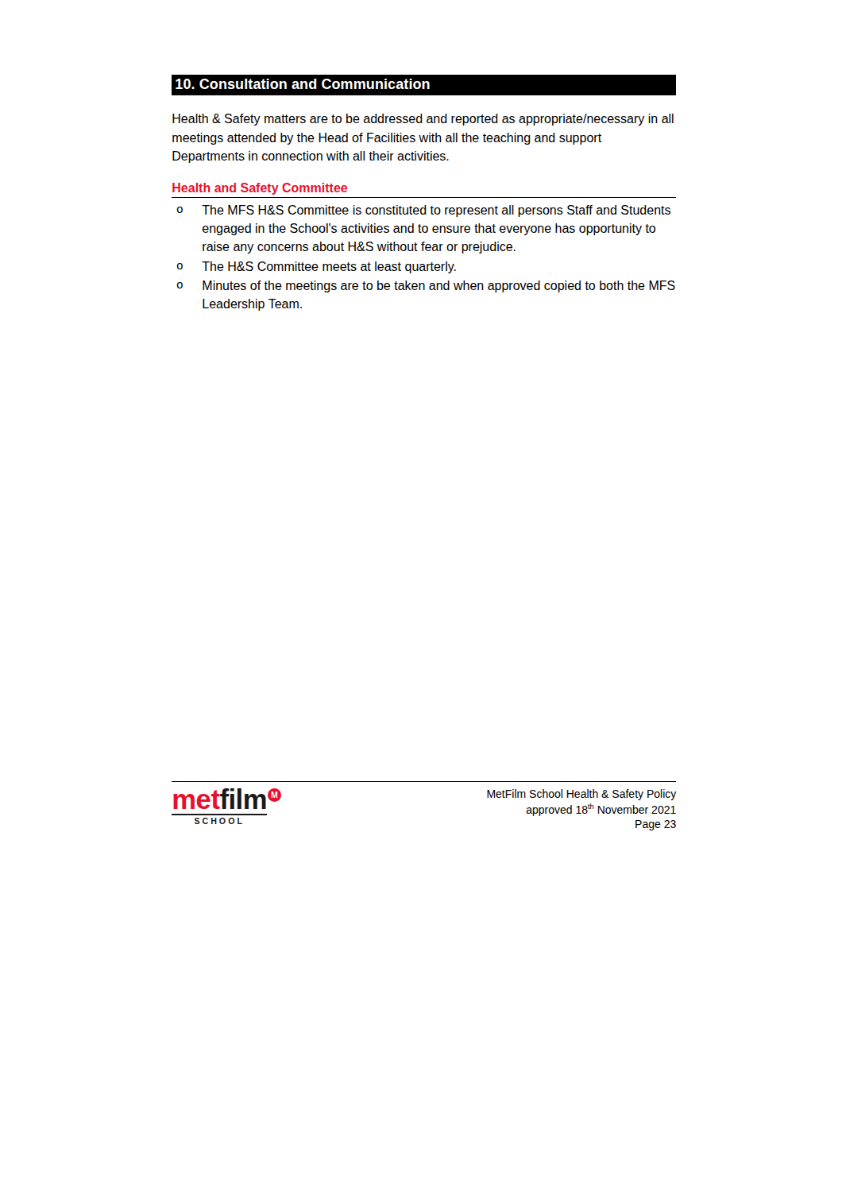10. Consultation and Communication
Health & Safety matters are to be addressed and reported as appropriate/necessary in all meetings attended by the Head of Facilities with all the teaching and support Departments in connection with all their activities.
Health and Safety Committee
The MFS H&S Committee is constituted to represent all persons Staff and Students engaged in the School's activities and to ensure that everyone has opportunity to raise any concerns about H&S without fear or prejudice.
The H&S Committee meets at least quarterly.
Minutes of the meetings are to be taken and when approved copied to both the MFS Leadership Team.
met film
SCHOOL
M
MetFilm School Health & Safety Policy
approved 18th November 2021
Page 23